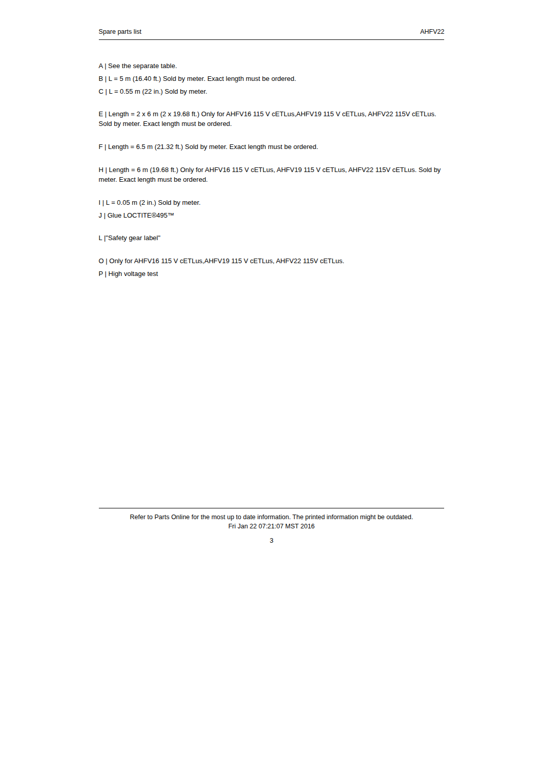Spare parts list
AHFV22
A | See the separate table.
B | L = 5 m (16.40 ft.) Sold by meter. Exact length must be ordered.
C | L = 0.55 m (22 in.) Sold by meter.
E | Length = 2 x 6 m (2 x 19.68 ft.) Only for AHFV16 115 V cETLus,AHFV19 115 V cETLus, AHFV22 115V cETLus. Sold by meter. Exact length must be ordered.
F | Length = 6.5 m (21.32 ft.) Sold by meter. Exact length must be ordered.
H | Length = 6 m (19.68 ft.) Only for AHFV16 115 V cETLus, AHFV19 115 V cETLus, AHFV22 115V cETLus. Sold by meter. Exact length must be ordered.
I | L = 0.05 m (2 in.) Sold by meter.
J | Glue LOCTITE®495™
L |"Safety gear label"
O | Only for AHFV16 115 V cETLus,AHFV19 115 V cETLus, AHFV22 115V cETLus.
P | High voltage test
Refer to Parts Online for the most up to date information. The printed information might be outdated.
Fri Jan 22 07:21:07 MST 2016
3